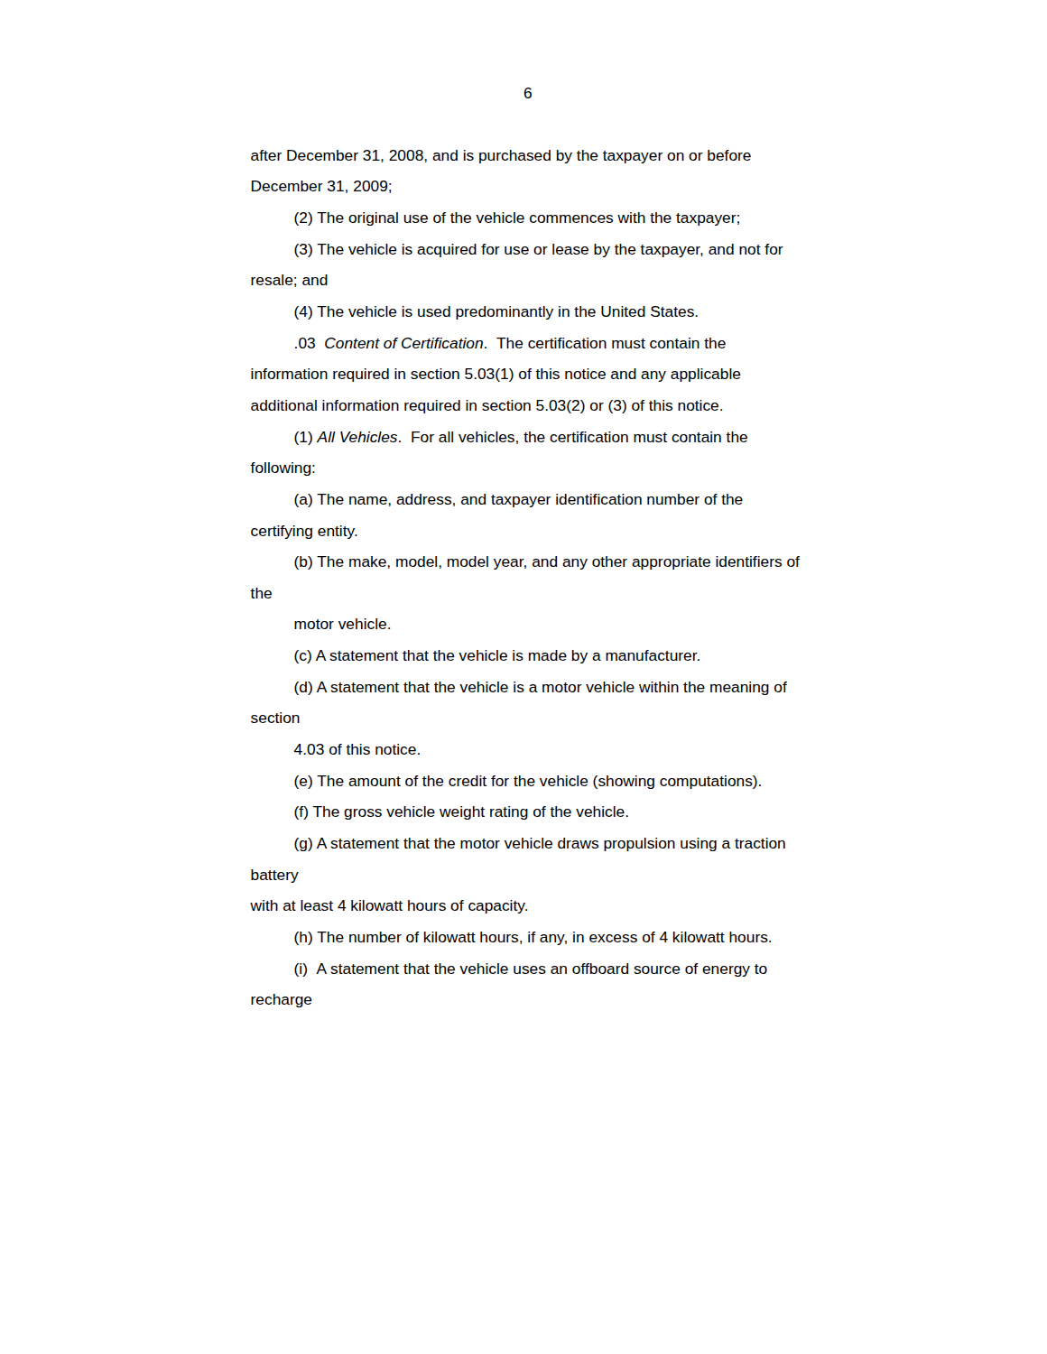6
after December 31, 2008, and is purchased by the taxpayer on or before December 31, 2009;
(2) The original use of the vehicle commences with the taxpayer;
(3) The vehicle is acquired for use or lease by the taxpayer, and not for resale; and
(4) The vehicle is used predominantly in the United States.
.03 Content of Certification. The certification must contain the information required in section 5.03(1) of this notice and any applicable additional information required in section 5.03(2) or (3) of this notice.
(1) All Vehicles. For all vehicles, the certification must contain the following:
(a) The name, address, and taxpayer identification number of the certifying entity.
(b) The make, model, model year, and any other appropriate identifiers of the
motor vehicle.
(c) A statement that the vehicle is made by a manufacturer.
(d) A statement that the vehicle is a motor vehicle within the meaning of section
4.03 of this notice.
(e) The amount of the credit for the vehicle (showing computations).
(f) The gross vehicle weight rating of the vehicle.
(g) A statement that the motor vehicle draws propulsion using a traction battery
with at least 4 kilowatt hours of capacity.
(h) The number of kilowatt hours, if any, in excess of 4 kilowatt hours.
(i) A statement that the vehicle uses an offboard source of energy to recharge